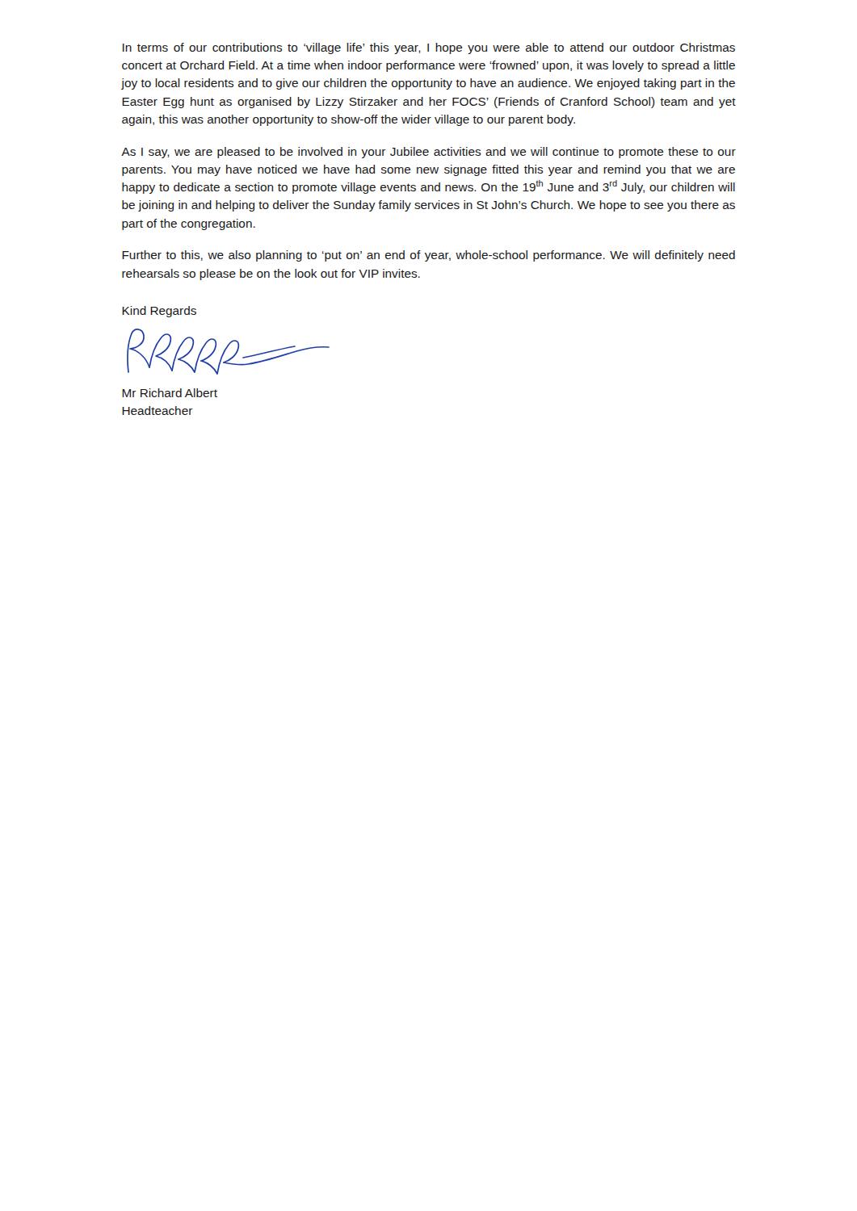In terms of our contributions to ‘village life’ this year, I hope you were able to attend our outdoor Christmas concert at Orchard Field. At a time when indoor performance were ‘frowned’ upon, it was lovely to spread a little joy to local residents and to give our children the opportunity to have an audience. We enjoyed taking part in the Easter Egg hunt as organised by Lizzy Stirzaker and her FOCS’ (Friends of Cranford School) team and yet again, this was another opportunity to show-off the wider village to our parent body.
As I say, we are pleased to be involved in your Jubilee activities and we will continue to promote these to our parents. You may have noticed we have had some new signage fitted this year and remind you that we are happy to dedicate a section to promote village events and news. On the 19th June and 3rd July, our children will be joining in and helping to deliver the Sunday family services in St John’s Church. We hope to see you there as part of the congregation.
Further to this, we also planning to ‘put on’ an end of year, whole-school performance. We will definitely need rehearsals so please be on the look out for VIP invites.
Kind Regards
Mr Richard Albert
Headteacher